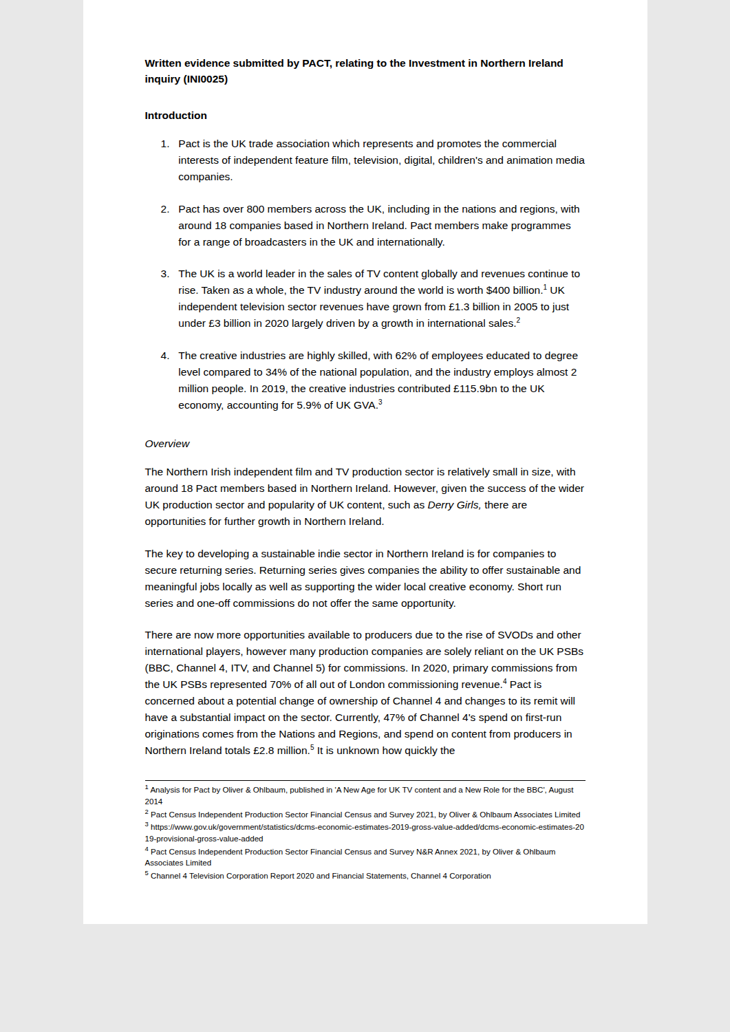Written evidence submitted by PACT, relating to the Investment in Northern Ireland inquiry (INI0025)
Introduction
Pact is the UK trade association which represents and promotes the commercial interests of independent feature film, television, digital, children's and animation media companies.
Pact has over 800 members across the UK, including in the nations and regions, with around 18 companies based in Northern Ireland. Pact members make programmes for a range of broadcasters in the UK and internationally.
The UK is a world leader in the sales of TV content globally and revenues continue to rise. Taken as a whole, the TV industry around the world is worth $400 billion.1 UK independent television sector revenues have grown from £1.3 billion in 2005 to just under £3 billion in 2020 largely driven by a growth in international sales.2
The creative industries are highly skilled, with 62% of employees educated to degree level compared to 34% of the national population, and the industry employs almost 2 million people. In 2019, the creative industries contributed £115.9bn to the UK economy, accounting for 5.9% of UK GVA.3
Overview
The Northern Irish independent film and TV production sector is relatively small in size, with around 18 Pact members based in Northern Ireland. However, given the success of the wider UK production sector and popularity of UK content, such as Derry Girls, there are opportunities for further growth in Northern Ireland.
The key to developing a sustainable indie sector in Northern Ireland is for companies to secure returning series. Returning series gives companies the ability to offer sustainable and meaningful jobs locally as well as supporting the wider local creative economy. Short run series and one-off commissions do not offer the same opportunity.
There are now more opportunities available to producers due to the rise of SVODs and other international players, however many production companies are solely reliant on the UK PSBs (BBC, Channel 4, ITV, and Channel 5) for commissions. In 2020, primary commissions from the UK PSBs represented 70% of all out of London commissioning revenue.4 Pact is concerned about a potential change of ownership of Channel 4 and changes to its remit will have a substantial impact on the sector. Currently, 47% of Channel 4's spend on first-run originations comes from the Nations and Regions, and spend on content from producers in Northern Ireland totals £2.8 million.5 It is unknown how quickly the
1 Analysis for Pact by Oliver & Ohlbaum, published in 'A New Age for UK TV content and a New Role for the BBC', August 2014
2 Pact Census Independent Production Sector Financial Census and Survey 2021, by Oliver & Ohlbaum Associates Limited
3 https://www.gov.uk/government/statistics/dcms-economic-estimates-2019-gross-value-added/dcms-economic-estimates-2019-provisional-gross-value-added
4 Pact Census Independent Production Sector Financial Census and Survey N&R Annex 2021, by Oliver & Ohlbaum Associates Limited
5 Channel 4 Television Corporation Report 2020 and Financial Statements, Channel 4 Corporation